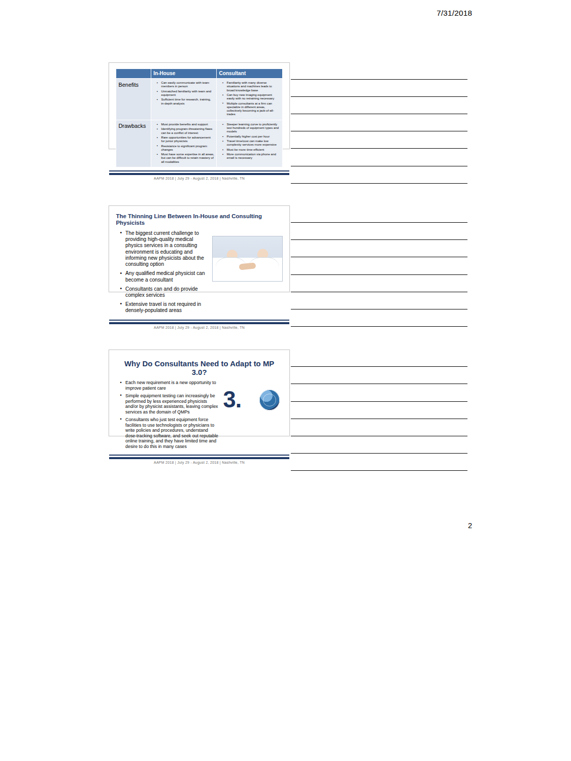7/31/2018
| | In-House | Consultant |
| --- | --- | --- |
| Benefits | Can easily communicate with team members in person Unmatched familiarity with team and equipment Sufficient time for research, training, in-depth analysis | Familiarity with many diverse situations and machines leads to broad knowledge base Can buy new imaging equipment easily with no retraining necessary Multiple consultants at a firm can specialize in different areas, collectively becoming a jack-of-all-trades |
| Drawbacks | Must provide benefits and support Identifying program-threatening flaws can be a conflict of interest Rare opportunities for advancement for junior physicists Resistance to significant program changes Must have some expertise in all areas, but can be difficult to retain mastery of all modalities | Steeper learning curve to proficiently test hundreds of equipment types and models Potentially higher cost per hour Travel time/cost can make low complexity services more expensive Must be more time-efficient More communication via phone and email is necessary |
AAPM 2018 | July 29 - August 2, 2018 | Nashville, TN
The Thinning Line Between In-House and Consulting Physicists
The biggest current challenge to providing high-quality medical physics services in a consulting environment is educating and informing new physicists about the consulting option
Any qualified medical physicist can become a consultant
Consultants can and do provide complex services
Extensive travel is not required in densely-populated areas
AAPM 2018 | July 29 - August 2, 2018 | Nashville, TN
Why Do Consultants Need to Adapt to MP 3.0?
Each new requirement is a new opportunity to improve patient care
Simple equipment testing can increasingly be performed by less experienced physicists and/or by physicist assistants, leaving complex services as the domain of QMPs
Consultants who just test equipment force facilities to use technologists or physicians to write policies and procedures, understand dose-tracking software, and seek out reputable online training, and they have limited time and desire to do this in many cases
3.
AAPM 2018 | July 29 - August 2, 2018 | Nashville, TN
2